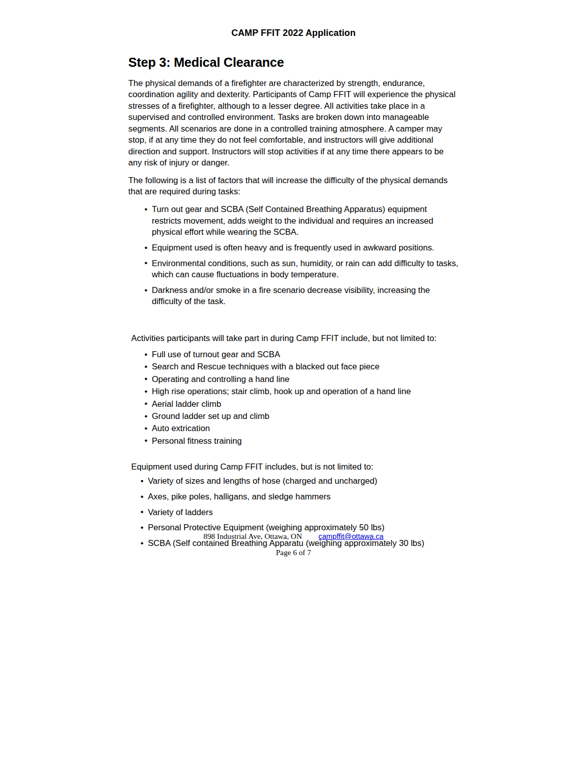CAMP FFIT 2022 Application
Step 3: Medical Clearance
The physical demands of a firefighter are characterized by strength, endurance, coordination agility and dexterity. Participants of Camp FFIT will experience the physical stresses of a firefighter, although to a lesser degree. All activities take place in a supervised and controlled environment. Tasks are broken down into manageable segments. All scenarios are done in a controlled training atmosphere. A camper may stop, if at any time they do not feel comfortable, and instructors will give additional direction and support. Instructors will stop activities if at any time there appears to be any risk of injury or danger.
The following is a list of factors that will increase the difficulty of the physical demands that are required during tasks:
Turn out gear and SCBA (Self Contained Breathing Apparatus) equipment restricts movement, adds weight to the individual and requires an increased physical effort while wearing the SCBA.
Equipment used is often heavy and is frequently used in awkward positions.
Environmental conditions, such as sun, humidity, or rain can add difficulty to tasks, which can cause fluctuations in body temperature.
Darkness and/or smoke in a fire scenario decrease visibility, increasing the difficulty of the task.
Activities participants will take part in during Camp FFIT include, but not limited to:
Full use of turnout gear and SCBA
Search and Rescue techniques with a blacked out face piece
Operating and controlling a hand line
High rise operations; stair climb, hook up and operation of a hand line
Aerial ladder climb
Ground ladder set up and climb
Auto extrication
Personal fitness training
Equipment used during Camp FFIT includes, but is not limited to:
Variety of sizes and lengths of hose (charged and uncharged)
Axes, pike poles, halligans, and sledge hammers
Variety of ladders
Personal Protective Equipment (weighing approximately 50 lbs)
SCBA (Self contained Breathing Apparatu (weighing approximately 30 lbs)
898 Industrial Ave, Ottawa, ON campffit@ottawa.ca
Page 6 of 7